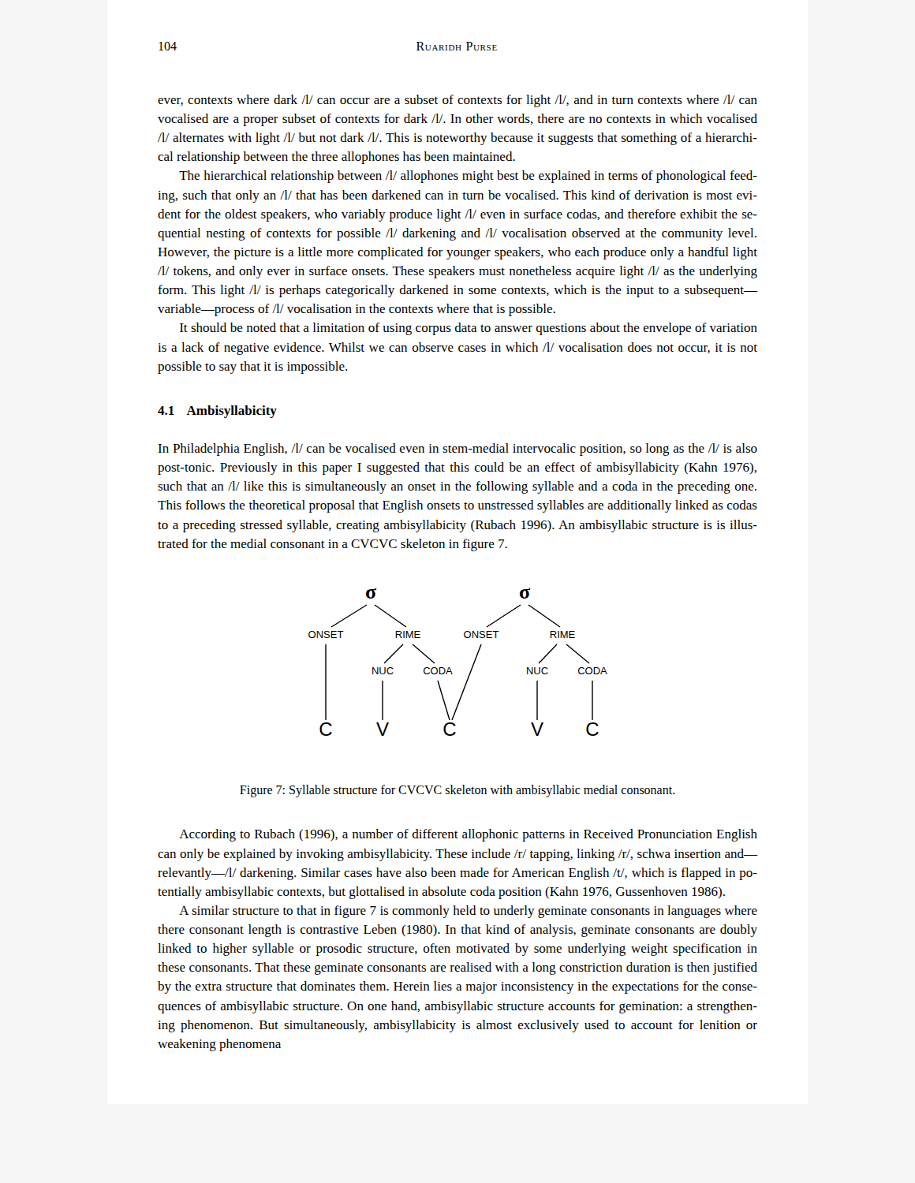104 Ruaridh Purse
ever, contexts where dark /l/ can occur are a subset of contexts for light /l/, and in turn contexts where /l/ can vocalised are a proper subset of contexts for dark /l/. In other words, there are no contexts in which vocalised /l/ alternates with light /l/ but not dark /l/. This is noteworthy because it suggests that something of a hierarchical relationship between the three allophones has been maintained.
The hierarchical relationship between /l/ allophones might best be explained in terms of phonological feeding, such that only an /l/ that has been darkened can in turn be vocalised. This kind of derivation is most evident for the oldest speakers, who variably produce light /l/ even in surface codas, and therefore exhibit the sequential nesting of contexts for possible /l/ darkening and /l/ vocalisation observed at the community level. However, the picture is a little more complicated for younger speakers, who each produce only a handful light /l/ tokens, and only ever in surface onsets. These speakers must nonetheless acquire light /l/ as the underlying form. This light /l/ is perhaps categorically darkened in some contexts, which is the input to a subsequent—variable—process of /l/ vocalisation in the contexts where that is possible.
It should be noted that a limitation of using corpus data to answer questions about the envelope of variation is a lack of negative evidence. Whilst we can observe cases in which /l/ vocalisation does not occur, it is not possible to say that it is impossible.
4.1 Ambisyllabicity
In Philadelphia English, /l/ can be vocalised even in stem-medial intervocalic position, so long as the /l/ is also post-tonic. Previously in this paper I suggested that this could be an effect of ambisyllabicity (Kahn 1976), such that an /l/ like this is simultaneously an onset in the following syllable and a coda in the preceding one. This follows the theoretical proposal that English onsets to unstressed syllables are additionally linked as codas to a preceding stressed syllable, creating ambisyllabicity (Rubach 1996). An ambisyllabic structure is is illustrated for the medial consonant in a CVCVC skeleton in figure 7.
σ σ ONSET RIME NUC CODA ONSET RIME NUC CODA C V C V C
Figure 7: Syllable structure for CVCVC skeleton with ambisyllabic medial consonant.
According to Rubach (1996), a number of different allophonic patterns in Received Pronunciation English can only be explained by invoking ambisyllabicity. These include /r/ tapping, linking /r/, schwa insertion and—relevantly—/l/ darkening. Similar cases have also been made for American English /t/, which is flapped in potentially ambisyllabic contexts, but glottalised in absolute coda position (Kahn 1976, Gussenhoven 1986).
A similar structure to that in figure 7 is commonly held to underly geminate consonants in languages where there consonant length is contrastive Leben (1980). In that kind of analysis, geminate consonants are doubly linked to higher syllable or prosodic structure, often motivated by some underlying weight specification in these consonants. That these geminate consonants are realised with a long constriction duration is then justified by the extra structure that dominates them. Herein lies a major inconsistency in the expectations for the consequences of ambisyllabic structure. On one hand, ambisyllabic structure accounts for gemination: a strengthening phenomenon. But simultaneously, ambisyllabicity is almost exclusively used to account for lenition or weakening phenomena